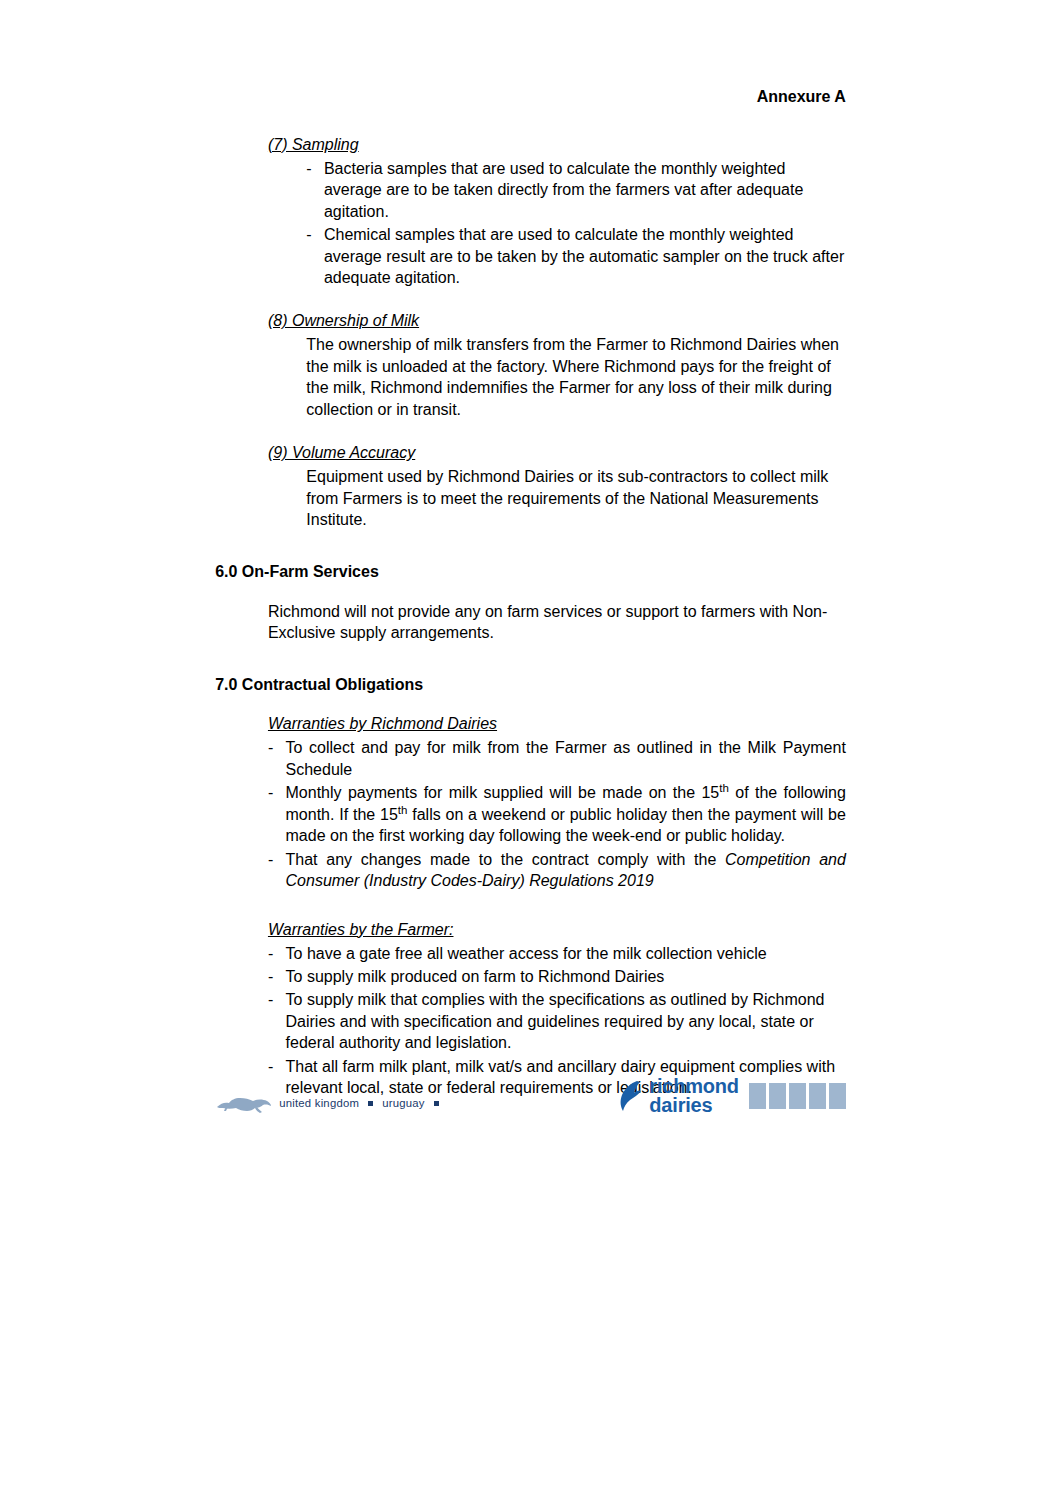Annexure A
(7) Sampling
Bacteria samples that are used to calculate the monthly weighted average are to be taken directly from the farmers vat after adequate agitation.
Chemical samples that are used to calculate the monthly weighted average result are to be taken by the automatic sampler on the truck after adequate agitation.
(8) Ownership of Milk
The ownership of milk transfers from the Farmer to Richmond Dairies when the milk is unloaded at the factory. Where Richmond pays for the freight of the milk, Richmond indemnifies the Farmer for any loss of their milk during collection or in transit.
(9) Volume Accuracy
Equipment used by Richmond Dairies or its sub-contractors to collect milk from Farmers is to meet the requirements of the National Measurements Institute.
6.0 On-Farm Services
Richmond will not provide any on farm services or support to farmers with Non-Exclusive supply arrangements.
7.0 Contractual Obligations
Warranties by Richmond Dairies
To collect and pay for milk from the Farmer as outlined in the Milk Payment Schedule
Monthly payments for milk supplied will be made on the 15th of the following month. If the 15th falls on a weekend or public holiday then the payment will be made on the first working day following the week-end or public holiday.
That any changes made to the contract comply with the Competition and Consumer (Industry Codes-Dairy) Regulations 2019
Warranties by the Farmer:
To have a gate free all weather access for the milk collection vehicle
To supply milk produced on farm to Richmond Dairies
To supply milk that complies with the specifications as outlined by Richmond Dairies and with specification and guidelines required by any local, state or federal authority and legislation.
That all farm milk plant, milk vat/s and ancillary dairy equipment complies with relevant local, state or federal requirements or legislation.
united kingdom uruguay
richmonddairies